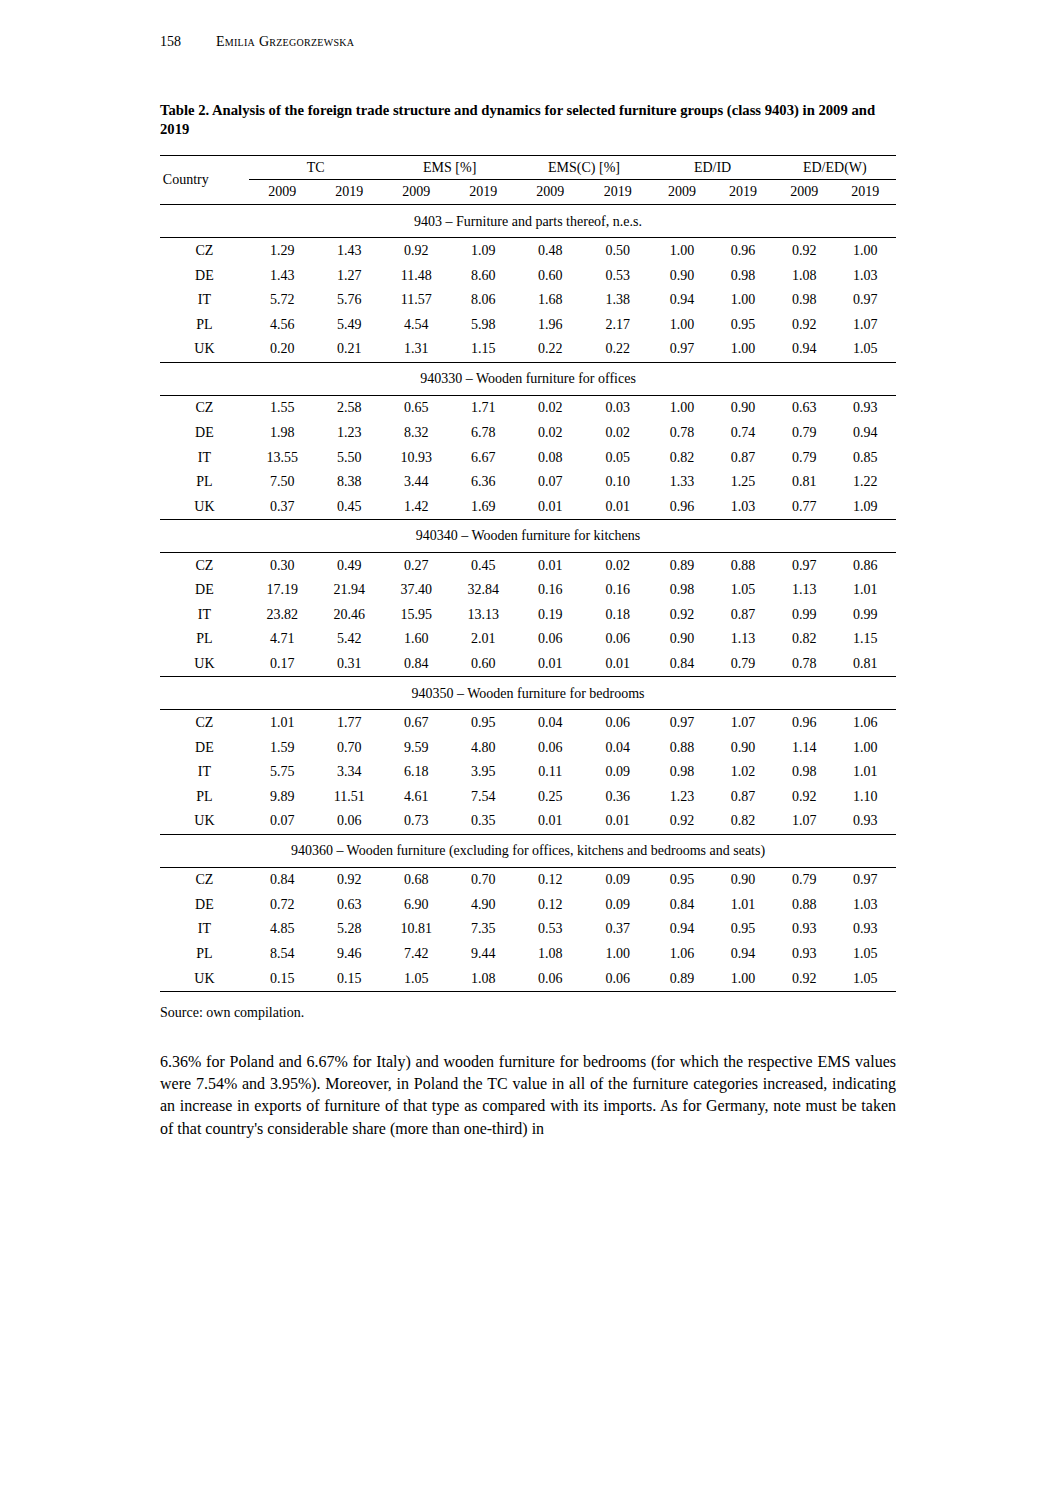158 Emilia Grzegorzewska
Table 2. Analysis of the foreign trade structure and dynamics for selected furniture groups (class 9403) in 2009 and 2019
| Country | TC | EMS [%] | EMS(C) [%] | ED/ID | ED/ED(W) |
| --- | --- | --- | --- | --- | --- |
| 2009 | 2019 | 2009 | 2019 | 2009 | 2019 | 2009 | 2019 | 2009 | 2019 |
| 9403 – Furniture and parts thereof, n.e.s. |
| CZ | 1.29 | 1.43 | 0.92 | 1.09 | 0.48 | 0.50 | 1.00 | 0.96 | 0.92 | 1.00 |
| DE | 1.43 | 1.27 | 11.48 | 8.60 | 0.60 | 0.53 | 0.90 | 0.98 | 1.08 | 1.03 |
| IT | 5.72 | 5.76 | 11.57 | 8.06 | 1.68 | 1.38 | 0.94 | 1.00 | 0.98 | 0.97 |
| PL | 4.56 | 5.49 | 4.54 | 5.98 | 1.96 | 2.17 | 1.00 | 0.95 | 0.92 | 1.07 |
| UK | 0.20 | 0.21 | 1.31 | 1.15 | 0.22 | 0.22 | 0.97 | 1.00 | 0.94 | 1.05 |
| 940330 – Wooden furniture for offices |
| CZ | 1.55 | 2.58 | 0.65 | 1.71 | 0.02 | 0.03 | 1.00 | 0.90 | 0.63 | 0.93 |
| DE | 1.98 | 1.23 | 8.32 | 6.78 | 0.02 | 0.02 | 0.78 | 0.74 | 0.79 | 0.94 |
| IT | 13.55 | 5.50 | 10.93 | 6.67 | 0.08 | 0.05 | 0.82 | 0.87 | 0.79 | 0.85 |
| PL | 7.50 | 8.38 | 3.44 | 6.36 | 0.07 | 0.10 | 1.33 | 1.25 | 0.81 | 1.22 |
| UK | 0.37 | 0.45 | 1.42 | 1.69 | 0.01 | 0.01 | 0.96 | 1.03 | 0.77 | 1.09 |
| 940340 – Wooden furniture for kitchens |
| CZ | 0.30 | 0.49 | 0.27 | 0.45 | 0.01 | 0.02 | 0.89 | 0.88 | 0.97 | 0.86 |
| DE | 17.19 | 21.94 | 37.40 | 32.84 | 0.16 | 0.16 | 0.98 | 1.05 | 1.13 | 1.01 |
| IT | 23.82 | 20.46 | 15.95 | 13.13 | 0.19 | 0.18 | 0.92 | 0.87 | 0.99 | 0.99 |
| PL | 4.71 | 5.42 | 1.60 | 2.01 | 0.06 | 0.06 | 0.90 | 1.13 | 0.82 | 1.15 |
| UK | 0.17 | 0.31 | 0.84 | 0.60 | 0.01 | 0.01 | 0.84 | 0.79 | 0.78 | 0.81 |
| 940350 – Wooden furniture for bedrooms |
| CZ | 1.01 | 1.77 | 0.67 | 0.95 | 0.04 | 0.06 | 0.97 | 1.07 | 0.96 | 1.06 |
| DE | 1.59 | 0.70 | 9.59 | 4.80 | 0.06 | 0.04 | 0.88 | 0.90 | 1.14 | 1.00 |
| IT | 5.75 | 3.34 | 6.18 | 3.95 | 0.11 | 0.09 | 0.98 | 1.02 | 0.98 | 1.01 |
| PL | 9.89 | 11.51 | 4.61 | 7.54 | 0.25 | 0.36 | 1.23 | 0.87 | 0.92 | 1.10 |
| UK | 0.07 | 0.06 | 0.73 | 0.35 | 0.01 | 0.01 | 0.92 | 0.82 | 1.07 | 0.93 |
| 940360 – Wooden furniture (excluding for offices, kitchens and bedrooms and seats) |
| CZ | 0.84 | 0.92 | 0.68 | 0.70 | 0.12 | 0.09 | 0.95 | 0.90 | 0.79 | 0.97 |
| DE | 0.72 | 0.63 | 6.90 | 4.90 | 0.12 | 0.09 | 0.84 | 1.01 | 0.88 | 1.03 |
| IT | 4.85 | 5.28 | 10.81 | 7.35 | 0.53 | 0.37 | 0.94 | 0.95 | 0.93 | 0.93 |
| PL | 8.54 | 9.46 | 7.42 | 9.44 | 1.08 | 1.00 | 1.06 | 0.94 | 0.93 | 1.05 |
| UK | 0.15 | 0.15 | 1.05 | 1.08 | 0.06 | 0.06 | 0.89 | 1.00 | 0.92 | 1.05 |
Source: own compilation.
6.36% for Poland and 6.67% for Italy) and wooden furniture for bedrooms (for which the respective EMS values were 7.54% and 3.95%). Moreover, in Poland the TC value in all of the furniture categories increased, indicating an increase in exports of furniture of that type as compared with its imports. As for Germany, note must be taken of that country's considerable share (more than one-third) in